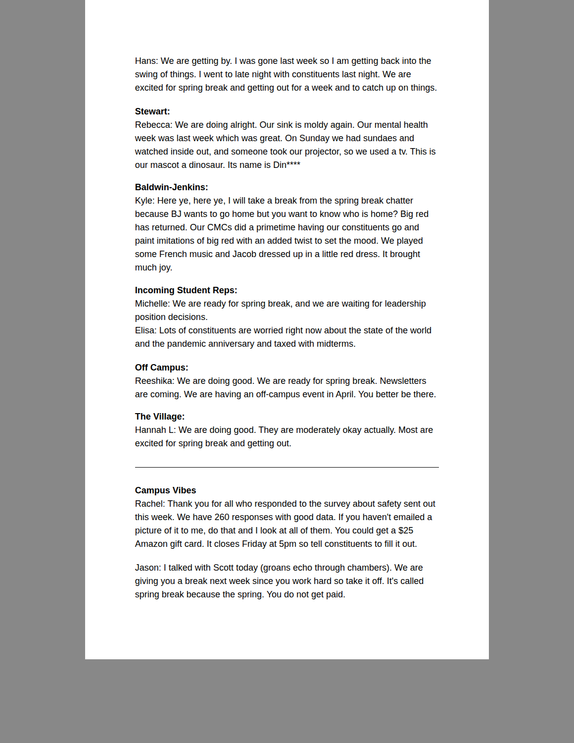Hans: We are getting by. I was gone last week so I am getting back into the swing of things. I went to late night with constituents last night. We are excited for spring break and getting out for a week and to catch up on things.
Stewart:
Rebecca: We are doing alright. Our sink is moldy again. Our mental health week was last week which was great. On Sunday we had sundaes and watched inside out, and someone took our projector, so we used a tv. This is our mascot a dinosaur. Its name is Din****
Baldwin-Jenkins:
Kyle: Here ye, here ye, I will take a break from the spring break chatter because BJ wants to go home but you want to know who is home? Big red has returned. Our CMCs did a primetime having our constituents go and paint imitations of big red with an added twist to set the mood. We played some French music and Jacob dressed up in a little red dress. It brought much joy.
Incoming Student Reps:
Michelle: We are ready for spring break, and we are waiting for leadership position decisions.
Elisa: Lots of constituents are worried right now about the state of the world and the pandemic anniversary and taxed with midterms.
Off Campus:
Reeshika: We are doing good. We are ready for spring break. Newsletters are coming. We are having an off-campus event in April. You better be there.
The Village:
Hannah L: We are doing good. They are moderately okay actually. Most are excited for spring break and getting out.
Campus Vibes
Rachel: Thank you for all who responded to the survey about safety sent out this week. We have 260 responses with good data. If you haven't emailed a picture of it to me, do that and I look at all of them. You could get a $25 Amazon gift card. It closes Friday at 5pm so tell constituents to fill it out.
Jason: I talked with Scott today (groans echo through chambers). We are giving you a break next week since you work hard so take it off. It's called spring break because the spring. You do not get paid.